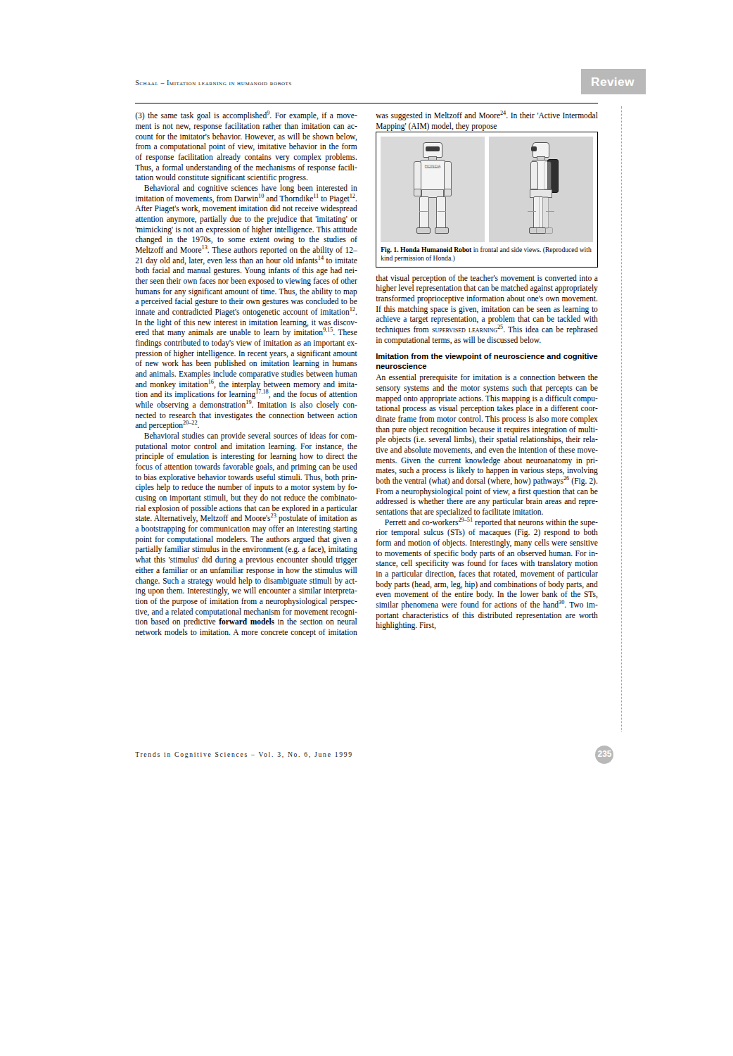Schaal – Imitation learning in humanoid robots
Review
(3) the same task goal is accomplished9. For example, if a movement is not new, response facilitation rather than imitation can account for the imitator's behavior. However, as will be shown below, from a computational point of view, imitative behavior in the form of response facilitation already contains very complex problems. Thus, a formal understanding of the mechanisms of response facilitation would constitute significant scientific progress.
Behavioral and cognitive sciences have long been interested in imitation of movements, from Darwin10 and Thorndike11 to Piaget12. After Piaget's work, movement imitation did not receive widespread attention anymore, partially due to the prejudice that 'imitating' or 'mimicking' is not an expression of higher intelligence. This attitude changed in the 1970s, to some extent owing to the studies of Meltzoff and Moore13. These authors reported on the ability of 12–21 day old and, later, even less than an hour old infants14 to imitate both facial and manual gestures. Young infants of this age had neither seen their own faces nor been exposed to viewing faces of other humans for any significant amount of time. Thus, the ability to map a perceived facial gesture to their own gestures was concluded to be innate and contradicted Piaget's ontogenetic account of imitation12. In the light of this new interest in imitation learning, it was discovered that many animals are unable to learn by imitation9,15. These findings contributed to today's view of imitation as an important expression of higher intelligence. In recent years, a significant amount of new work has been published on imitation learning in humans and animals. Examples include comparative studies between human and monkey imitation16, the interplay between memory and imitation and its implications for learning17,18, and the focus of attention while observing a demonstration19. Imitation is also closely connected to research that investigates the connection between action and perception20–22.
Behavioral studies can provide several sources of ideas for computational motor control and imitation learning. For instance, the principle of emulation is interesting for learning how to direct the focus of attention towards favorable goals, and priming can be used to bias explorative behavior towards useful stimuli. Thus, both principles help to reduce the number of inputs to a motor system by focusing on important stimuli, but they do not reduce the combinatorial explosion of possible actions that can be explored in a particular state. Alternatively, Meltzoff and Moore's23 postulate of imitation as a bootstrapping for communication may offer an interesting starting point for computational modelers. The authors argued that given a partially familiar stimulus in the environment (e.g. a face), imitating what this 'stimulus' did during a previous encounter should trigger either a familiar or an unfamiliar response in how the stimulus will change. Such a strategy would help to disambiguate stimuli by acting upon them. Interestingly, we will encounter a similar interpretation of the purpose of imitation from a neurophysiological perspective, and a related computational mechanism for movement recognition based on predictive forward models in the section on neural network models to imitation. A more concrete concept of imitation was suggested in Meltzoff and Moore24. In their 'Active Intermodal Mapping' (AIM) model, they propose
HONDA
Fig. 1. Honda Humanoid Robot in frontal and side views. (Reproduced with kind permission of Honda.)
that visual perception of the teacher's movement is converted into a higher level representation that can be matched against appropriately transformed proprioceptive information about one's own movement. If this matching space is given, imitation can be seen as learning to achieve a target representation, a problem that can be tackled with techniques from supervised learning25. This idea can be rephrased in computational terms, as will be discussed below.
Imitation from the viewpoint of neuroscience and cognitive neuroscience
An essential prerequisite for imitation is a connection between the sensory systems and the motor systems such that percepts can be mapped onto appropriate actions. This mapping is a difficult computational process as visual perception takes place in a different coordinate frame from motor control. This process is also more complex than pure object recognition because it requires integration of multiple objects (i.e. several limbs), their spatial relationships, their relative and absolute movements, and even the intention of these movements. Given the current knowledge about neuroanatomy in primates, such a process is likely to happen in various steps, involving both the ventral (what) and dorsal (where, how) pathways26 (Fig. 2). From a neurophysiological point of view, a first question that can be addressed is whether there are any particular brain areas and representations that are specialized to facilitate imitation.
Perrett and co-workers29–51 reported that neurons within the superior temporal sulcus (STs) of macaques (Fig. 2) respond to both form and motion of objects. Interestingly, many cells were sensitive to movements of specific body parts of an observed human. For instance, cell specificity was found for faces with translatory motion in a particular direction, faces that rotated, movement of particular body parts (head, arm, leg, hip) and combinations of body parts, and even movement of the entire body. In the lower bank of the STs, similar phenomena were found for actions of the hand30. Two important characteristics of this distributed representation are worth highlighting. First,
Trends in Cognitive Sciences – Vol. 3, No. 6, June 1999
235